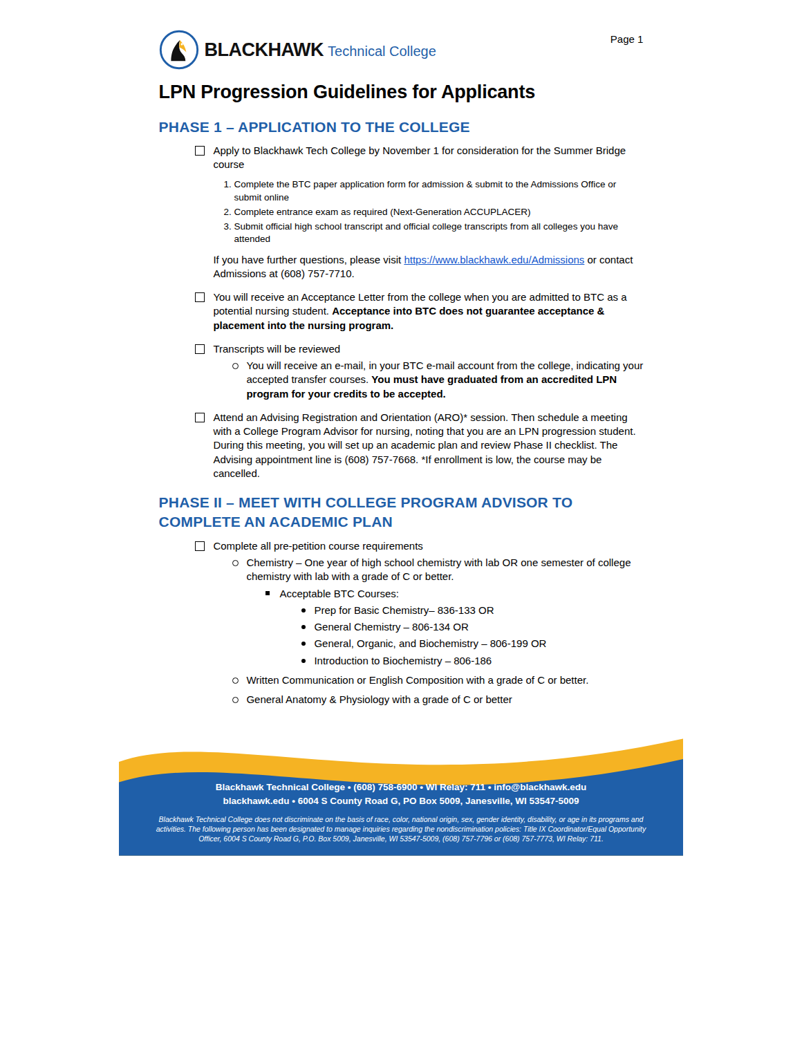Page 1
BLACKHAWK Technical College
LPN Progression Guidelines for Applicants
PHASE 1 – APPLICATION TO THE COLLEGE
Apply to Blackhawk Tech College by November 1 for consideration for the Summer Bridge course
Complete the BTC paper application form for admission & submit to the Admissions Office or submit online
Complete entrance exam as required (Next-Generation ACCUPLACER)
Submit official high school transcript and official college transcripts from all colleges you have attended
If you have further questions, please visit https://www.blackhawk.edu/Admissions or contact Admissions at (608) 757-7710.
You will receive an Acceptance Letter from the college when you are admitted to BTC as a potential nursing student. Acceptance into BTC does not guarantee acceptance & placement into the nursing program.
Transcripts will be reviewed
You will receive an e-mail, in your BTC e-mail account from the college, indicating your accepted transfer courses. You must have graduated from an accredited LPN program for your credits to be accepted.
Attend an Advising Registration and Orientation (ARO)* session. Then schedule a meeting with a College Program Advisor for nursing, noting that you are an LPN progression student. During this meeting, you will set up an academic plan and review Phase II checklist. The Advising appointment line is (608) 757-7668. *If enrollment is low, the course may be cancelled.
PHASE II – MEET WITH COLLEGE PROGRAM ADVISOR TO COMPLETE AN ACADEMIC PLAN
Complete all pre-petition course requirements
Chemistry – One year of high school chemistry with lab OR one semester of college chemistry with lab with a grade of C or better.
Acceptable BTC Courses:
Prep for Basic Chemistry– 836-133 OR
General Chemistry – 806-134 OR
General, Organic, and Biochemistry – 806-199 OR
Introduction to Biochemistry – 806-186
Written Communication or English Composition with a grade of C or better.
General Anatomy & Physiology with a grade of C or better
Blackhawk Technical College • (608) 758-6900 • WI Relay: 711 • info@blackhawk.edu
blackhawk.edu • 6004 S County Road G, PO Box 5009, Janesville, WI 53547-5009
Blackhawk Technical College does not discriminate on the basis of race, color, national origin, sex, gender identity, disability, or age in its programs and activities. The following person has been designated to manage inquiries regarding the nondiscrimination policies: Title IX Coordinator/Equal Opportunity Officer, 6004 S County Road G, P.O. Box 5009, Janesville, WI 53547-5009, (608) 757-7796 or (608) 757-7773, WI Relay: 711.